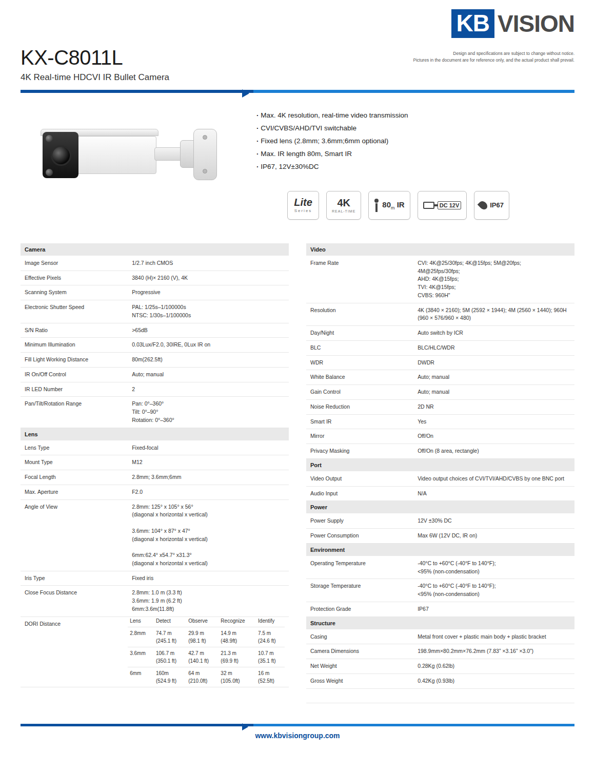KB VISION
KX-C8011L
4K Real-time HDCVI IR Bullet Camera
Design and specifications are subject to change without notice.
Pictures in the document are for reference only, and the actual product shall prevail.
Max. 4K resolution, real-time video transmission
CVI/CVBS/AHD/TVI switchable
Fixed lens (2.8mm; 3.6mm;6mm optional)
Max. IR length 80m, Smart IR
IP67, 12V±30%DC
Lite
Series
4K
REAL-TIME
80m IR
DC 12V
IP67
| Camera |
| --- |
| Image Sensor | 1/2.7 inch CMOS |
| Effective Pixels | 3840 (H)× 2160 (V), 4K |
| Scanning System | Progressive |
| Electronic Shutter Speed | PAL: 1/25s–1/100000s NTSC: 1/30s–1/100000s |
| S/N Ratio | >65dB |
| Minimum Illumination | 0.03Lux/F2.0, 30IRE, 0Lux IR on |
| Fill Light Working Distance | 80m(262.5ft) |
| IR On/Off Control | Auto; manual |
| IR LED Number | 2 |
| Pan/Tilt/Rotation Range | Pan: 0°–360° Tilt: 0°–90° Rotation: 0°–360° |
| Lens |
| Lens Type | Fixed-focal |
| Mount Type | M12 |
| Focal Length | 2.8mm; 3.6mm;6mm |
| Max. Aperture | F2.0 |
| Angle of View | 2.8mm: 125° x 105° x 56° (diagonal x horizontal x vertical) 3.6mm: 104° x 87° x 47° (diagonal x horizontal x vertical) 6mm:62.4° x54.7° x31.3° (diagonal x horizontal x vertical) |
| Iris Type | Fixed iris |
| Close Focus Distance | 2.8mm: 1.0 m (3.3 ft) 3.6mm: 1.9 m (6.2 ft) 6mm:3.6m(11.8ft) |
| DORI Distance | / Lens / Detect / Observe / Recognize / Identify / / --- / --- / --- / --- / --- / / 2.8mm / 74.7 m (245.1 ft) / 29.9 m (98.1 ft) / 14.9 m (48.9ft) / 7.5 m (24.6 ft) / / 3.6mm / 106.7 m (350.1 ft) / 42.7 m (140.1 ft) / 21.3 m (69.9 ft) / 10.7 m (35.1 ft) / / 6mm / 160m (524.9 ft) / 64 m (210.0ft) / 32 m (105.0ft) / 16 m (52.5ft) / |
| Video |
| --- |
| Frame Rate | CVI: 4K@25/30fps; 4K@15fps; 5M@20fps; 4M@25fps/30fps; AHD: 4K@15fps; TVI: 4K@15fps; CVBS: 960H" |
| Resolution | 4K (3840 × 2160); 5M (2592 × 1944); 4M (2560 × 1440); 960H (960 × 576/960 × 480) |
| Day/Night | Auto switch by ICR |
| BLC | BLC/HLC/WDR |
| WDR | DWDR |
| White Balance | Auto; manual |
| Gain Control | Auto; manual |
| Noise Reduction | 2D NR |
| Smart IR | Yes |
| Mirror | Off/On |
| Privacy Masking | Off/On (8 area, rectangle) |
| Port |
| Video Output | Video output choices of CVI/TVI/AHD/CVBS by one BNC port |
| Audio Input | N/A |
| Power |
| Power Supply | 12V ±30% DC |
| Power Consumption | Max 6W (12V DC, IR on) |
| Environment |
| Operating Temperature | -40°C to +60°C (-40°F to 140°F); <95% (non-condensation) |
| Storage Temperature | -40°C to +60°C (-40°F to 140°F); <95% (non-condensation) |
| Protection Grade | IP67 |
| Structure |
| Casing | Metal front cover + plastic main body + plastic bracket |
| Camera Dimensions | 198.9mm×80.2mm×76.2mm (7.83” ×3.16” ×3.0”) |
| Net Weight | 0.28Kg (0.62lb) |
| Gross Weight | 0.42Kg (0.93lb) |
www.kbvisiongroup.com